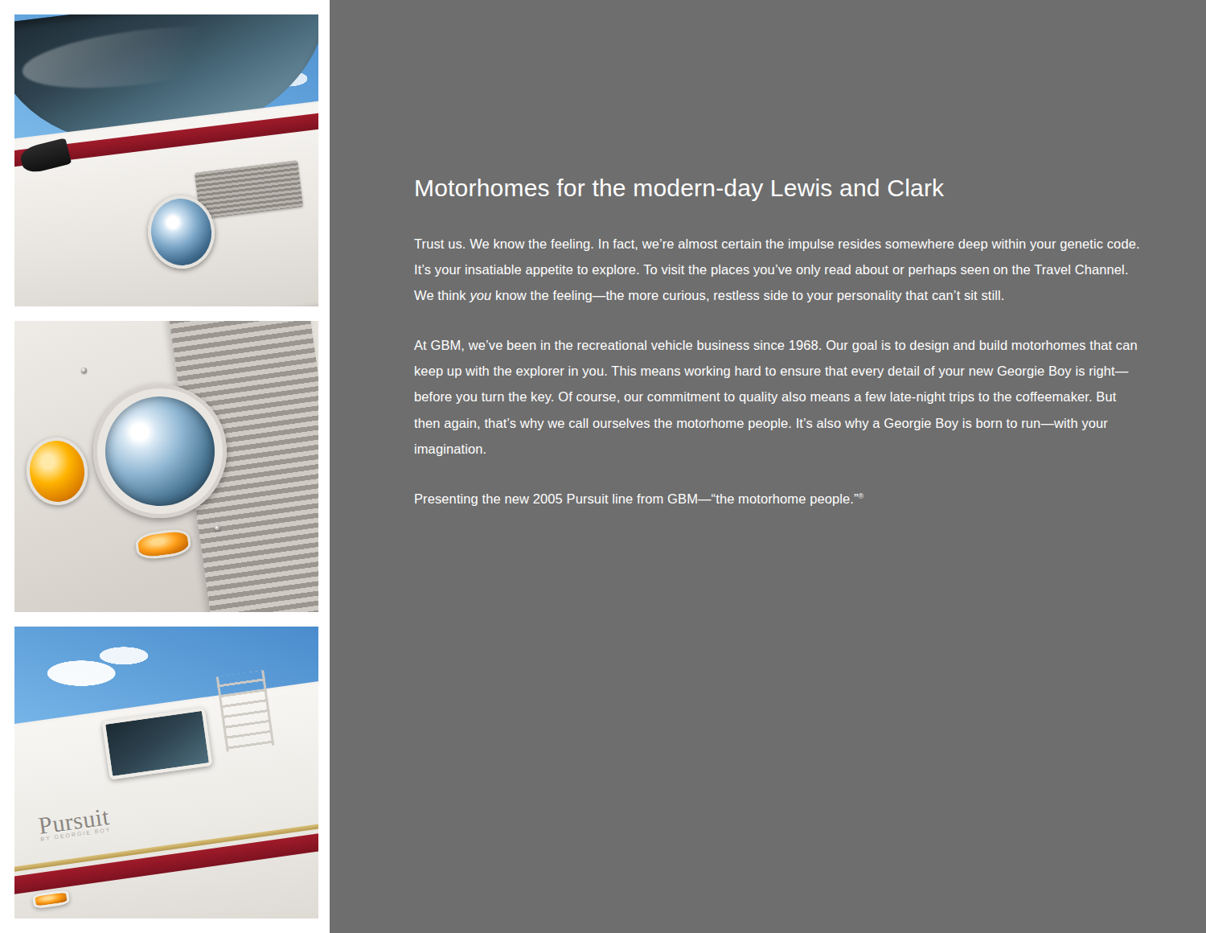PursuitBY GEORGIE BOY
Motorhomes for the modern-day Lewis and Clark
Trust us. We know the feeling. In fact, we’re almost certain the impulse resides somewhere deep within your genetic code. It’s your insatiable appetite to explore. To visit the places you’ve only read about or perhaps seen on the Travel Channel. We think you know the feeling—the more curious, restless side to your personality that can’t sit still.
At GBM, we’ve been in the recreational vehicle business since 1968. Our goal is to design and build motorhomes that can keep up with the explorer in you. This means working hard to ensure that every detail of your new Georgie Boy is right—before you turn the key. Of course, our commitment to quality also means a few late-night trips to the coffeemaker. But then again, that’s why we call ourselves the motorhome people. It’s also why a Georgie Boy is born to run—with your imagination.
Presenting the new 2005 Pursuit line from GBM—“the motorhome people.”®